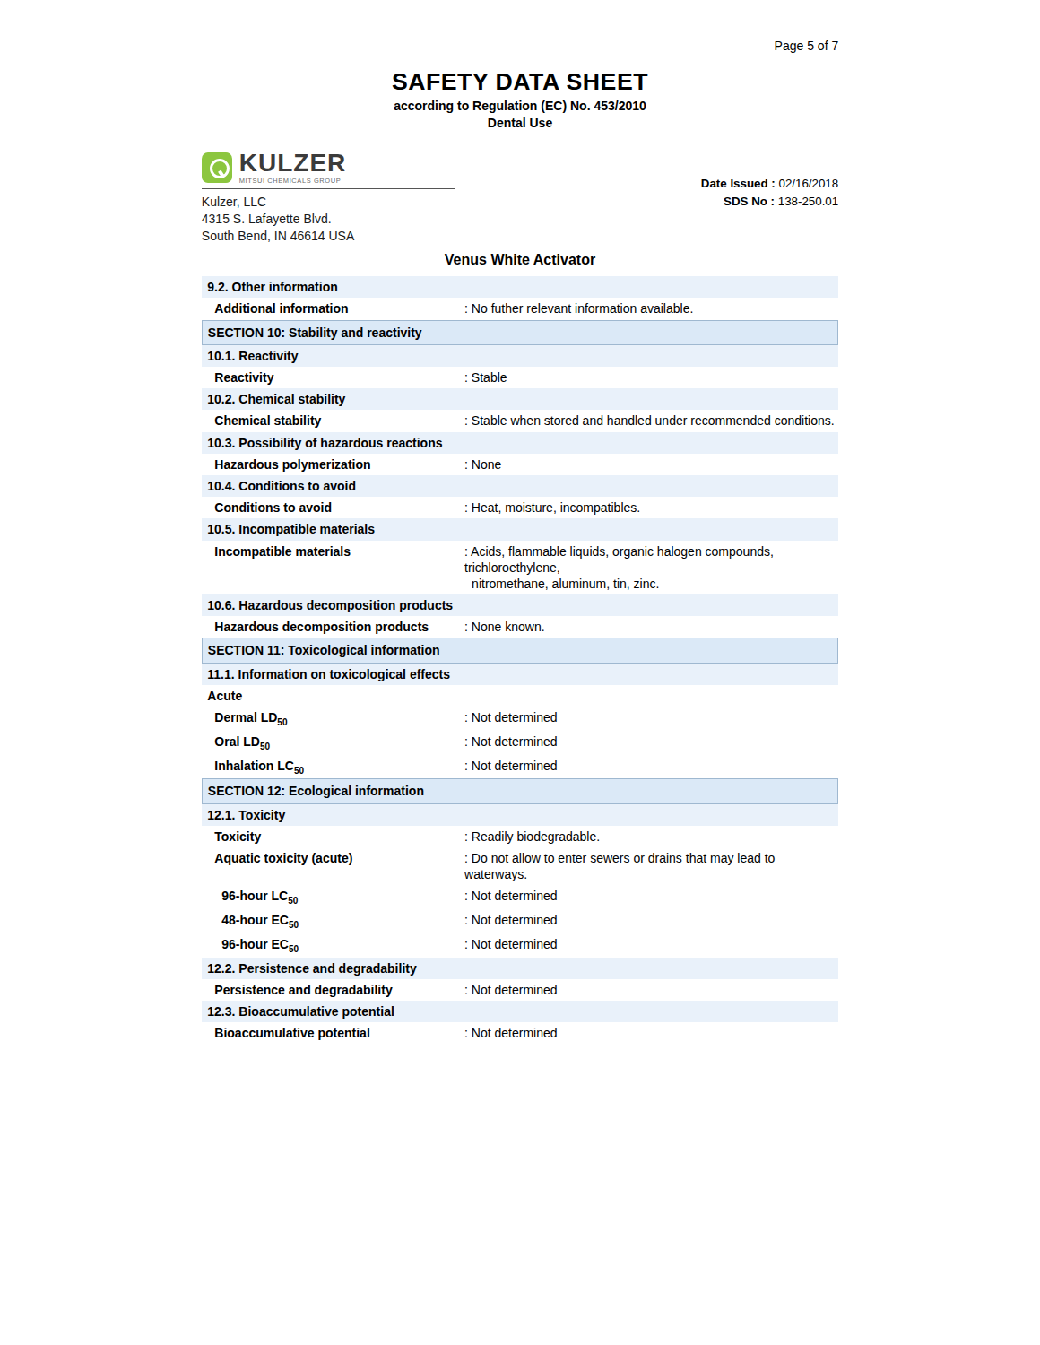Page 5 of 7
SAFETY DATA SHEET
according to Regulation (EC) No. 453/2010
Dental Use
KULZER
MITSUI CHEMICALS GROUP
Kulzer, LLC
4315 S. Lafayette Blvd.
South Bend, IN 46614 USA
Date Issued : 02/16/2018
SDS No : 138-250.01
Venus White Activator
| 9.2. Other information |
| Additional information | : No futher relevant information available. |
| SECTION 10: Stability and reactivity |
| 10.1. Reactivity |
| Reactivity | : Stable |
| 10.2. Chemical stability |
| Chemical stability | : Stable when stored and handled under recommended conditions. |
| 10.3. Possibility of hazardous reactions |
| Hazardous polymerization | : None |
| 10.4. Conditions to avoid |
| Conditions to avoid | : Heat, moisture, incompatibles. |
| 10.5. Incompatible materials |
| Incompatible materials | : Acids, flammable liquids, organic halogen compounds, trichloroethylene, nitromethane, aluminum, tin, zinc. |
| 10.6. Hazardous decomposition products |
| Hazardous decomposition products | : None known. |
| SECTION 11: Toxicological information |
| 11.1. Information on toxicological effects |
| Acute |
| Dermal LD 50 | : Not determined |
| Oral LD 50 | : Not determined |
| Inhalation LC 50 | : Not determined |
| SECTION 12: Ecological information |
| 12.1. Toxicity |
| Toxicity | : Readily biodegradable. |
| Aquatic toxicity (acute) | : Do not allow to enter sewers or drains that may lead to waterways. |
| 96-hour LC 50 | : Not determined |
| 48-hour EC 50 | : Not determined |
| 96-hour EC 50 | : Not determined |
| 12.2. Persistence and degradability |
| Persistence and degradability | : Not determined |
| 12.3. Bioaccumulative potential |
| Bioaccumulative potential | : Not determined |